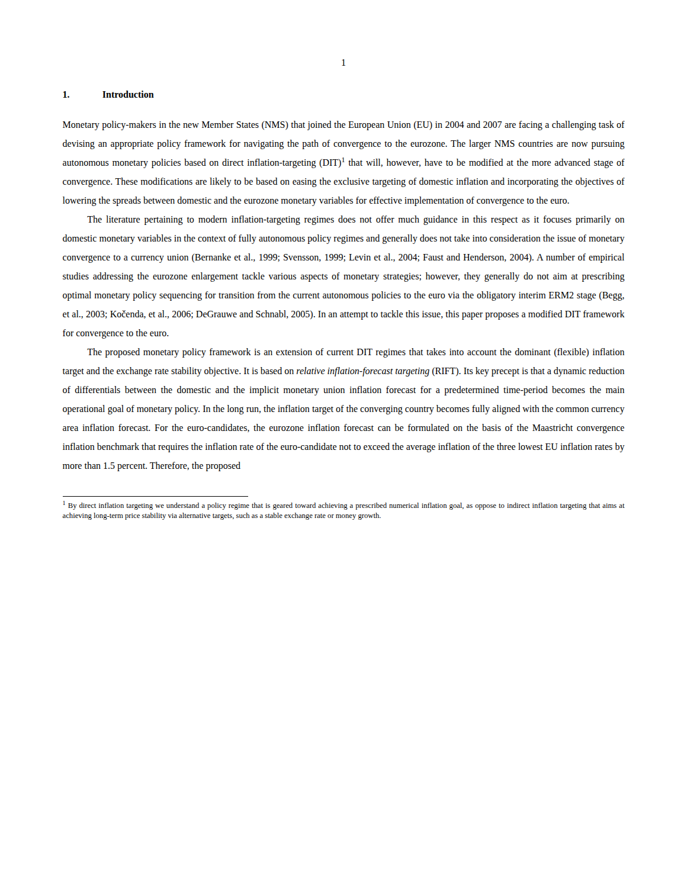1
1. Introduction
Monetary policy-makers in the new Member States (NMS) that joined the European Union (EU) in 2004 and 2007 are facing a challenging task of devising an appropriate policy framework for navigating the path of convergence to the eurozone. The larger NMS countries are now pursuing autonomous monetary policies based on direct inflation-targeting (DIT)1 that will, however, have to be modified at the more advanced stage of convergence. These modifications are likely to be based on easing the exclusive targeting of domestic inflation and incorporating the objectives of lowering the spreads between domestic and the eurozone monetary variables for effective implementation of convergence to the euro.
The literature pertaining to modern inflation-targeting regimes does not offer much guidance in this respect as it focuses primarily on domestic monetary variables in the context of fully autonomous policy regimes and generally does not take into consideration the issue of monetary convergence to a currency union (Bernanke et al., 1999; Svensson, 1999; Levin et al., 2004; Faust and Henderson, 2004). A number of empirical studies addressing the eurozone enlargement tackle various aspects of monetary strategies; however, they generally do not aim at prescribing optimal monetary policy sequencing for transition from the current autonomous policies to the euro via the obligatory interim ERM2 stage (Begg, et al., 2003; Kočenda, et al., 2006; DeGrauwe and Schnabl, 2005). In an attempt to tackle this issue, this paper proposes a modified DIT framework for convergence to the euro.
The proposed monetary policy framework is an extension of current DIT regimes that takes into account the dominant (flexible) inflation target and the exchange rate stability objective. It is based on relative inflation-forecast targeting (RIFT). Its key precept is that a dynamic reduction of differentials between the domestic and the implicit monetary union inflation forecast for a predetermined time-period becomes the main operational goal of monetary policy. In the long run, the inflation target of the converging country becomes fully aligned with the common currency area inflation forecast. For the euro-candidates, the eurozone inflation forecast can be formulated on the basis of the Maastricht convergence inflation benchmark that requires the inflation rate of the euro-candidate not to exceed the average inflation of the three lowest EU inflation rates by more than 1.5 percent. Therefore, the proposed
1 By direct inflation targeting we understand a policy regime that is geared toward achieving a prescribed numerical inflation goal, as oppose to indirect inflation targeting that aims at achieving long-term price stability via alternative targets, such as a stable exchange rate or money growth.